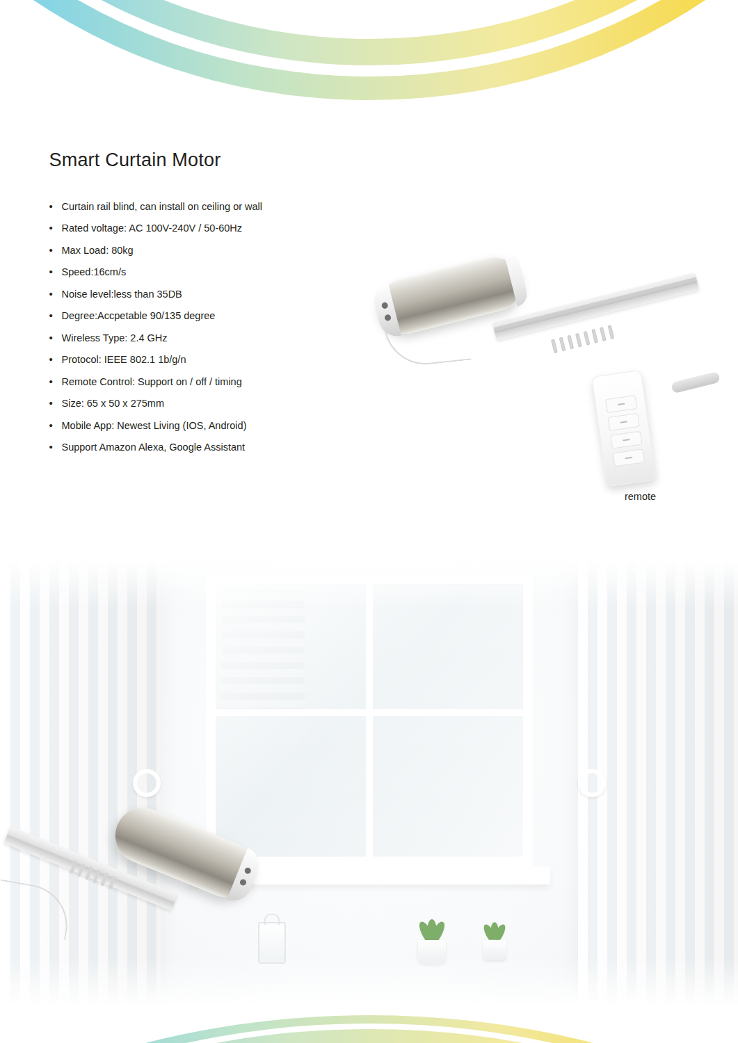Smart Curtain Motor
Curtain rail blind, can install on ceiling or wall
Rated voltage: AC 100V-240V / 50-60Hz
Max Load: 80kg
Speed:16cm/s
Noise level:less than 35DB
Degree:Accpetable 90/135 degree
Wireless Type: 2.4 GHz
Protocol: IEEE 802.1 1b/g/n
Remote Control: Support on / off / timing
Size: 65 x 50 x 275mm
Mobile App: Newest Living (IOS, Android)
Support Amazon Alexa, Google Assistant
remote